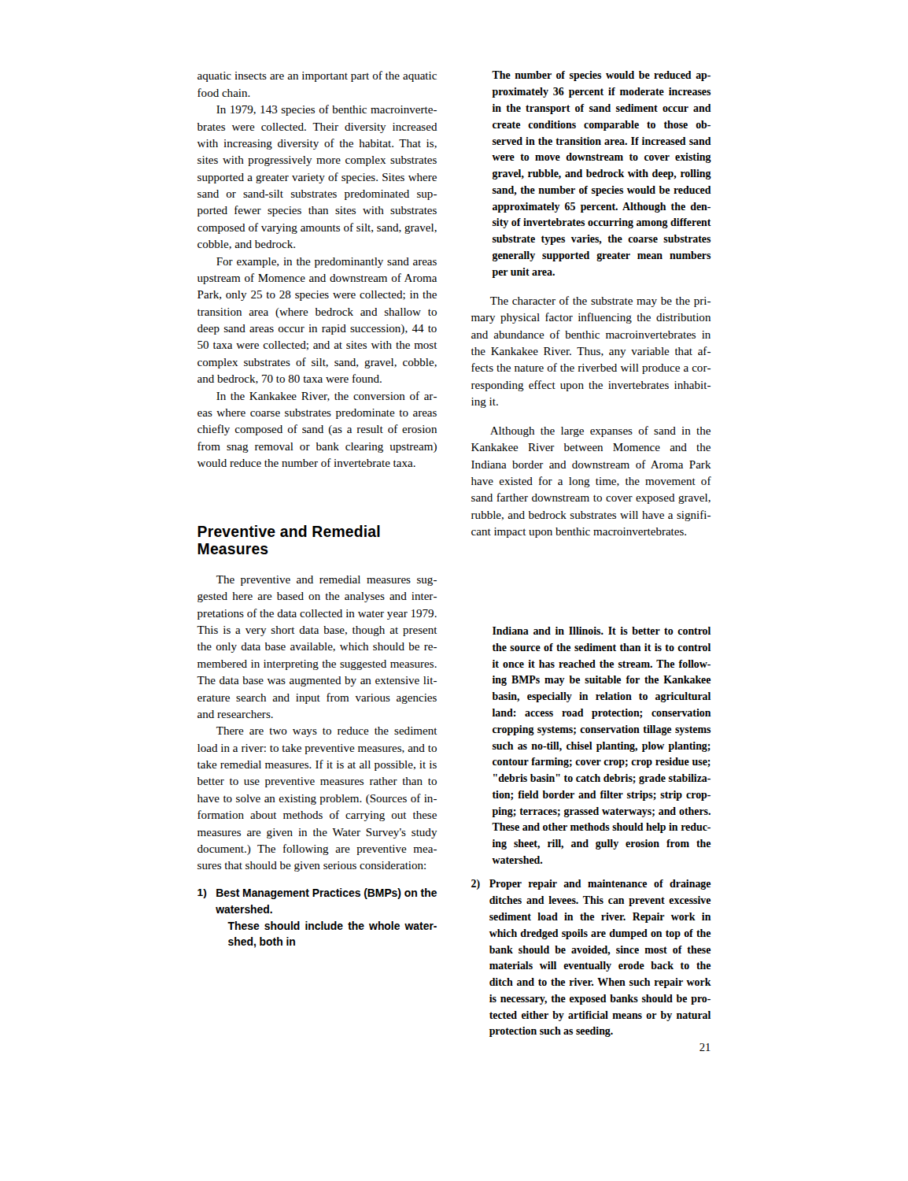aquatic insects are an important part of the aquatic food chain.
In 1979, 143 species of benthic macroinvertebrates were collected. Their diversity increased with increasing diversity of the habitat. That is, sites with progressively more complex substrates supported a greater variety of species. Sites where sand or sand-silt substrates predominated supported fewer species than sites with substrates composed of varying amounts of silt, sand, gravel, cobble, and bedrock.
For example, in the predominantly sand areas upstream of Momence and downstream of Aroma Park, only 25 to 28 species were collected; in the transition area (where bedrock and shallow to deep sand areas occur in rapid succession), 44 to 50 taxa were collected; and at sites with the most complex substrates of silt, sand, gravel, cobble, and bedrock, 70 to 80 taxa were found.
In the Kankakee River, the conversion of areas where coarse substrates predominate to areas chiefly composed of sand (as a result of erosion from snag removal or bank clearing upstream) would reduce the number of invertebrate taxa.
Preventive and Remedial Measures
The preventive and remedial measures suggested here are based on the analyses and interpretations of the data collected in water year 1979. This is a very short data base, though at present the only data base available, which should be remembered in interpreting the suggested measures. The data base was augmented by an extensive literature search and input from various agencies and researchers.
There are two ways to reduce the sediment load in a river: to take preventive measures, and to take remedial measures. If it is at all possible, it is better to use preventive measures rather than to have to solve an existing problem. (Sources of information about methods of carrying out these measures are given in the Water Survey's study document.) The following are preventive measures that should be given serious consideration:
1)
Best Management Practices (BMPs) on the watershed.
These should include the whole watershed, both in
The number of species would be reduced approximately 36 percent if moderate increases in the transport of sand sediment occur and create conditions comparable to those observed in the transition area. If increased sand were to move downstream to cover existing gravel, rubble, and bedrock with deep, rolling sand, the number of species would be reduced approximately 65 percent. Although the density of invertebrates occurring among different substrate types varies, the coarse substrates generally supported greater mean numbers per unit area.
The character of the substrate may be the primary physical factor influencing the distribution and abundance of benthic macroinvertebrates in the Kankakee River. Thus, any variable that affects the nature of the riverbed will produce a corresponding effect upon the invertebrates inhabiting it.
Although the large expanses of sand in the Kankakee River between Momence and the Indiana border and downstream of Aroma Park have existed for a long time, the movement of sand farther downstream to cover exposed gravel, rubble, and bedrock substrates will have a significant impact upon benthic macroinvertebrates.
Indiana and in Illinois. It is better to control the source of the sediment than it is to control it once it has reached the stream. The following BMPs may be suitable for the Kankakee basin, especially in relation to agricultural land: access road protection; conservation cropping systems; conservation tillage systems such as no-till, chisel planting, plow planting; contour farming; cover crop; crop residue use; "debris basin" to catch debris; grade stabilization; field border and filter strips; strip cropping; terraces; grassed waterways; and others. These and other methods should help in reducing sheet, rill, and gully erosion from the watershed.
2)
Proper repair and maintenance of drainage ditches and levees. This can prevent excessive sediment load in the river. Repair work in which dredged spoils are dumped on top of the bank should be avoided, since most of these materials will eventually erode back to the ditch and to the river. When such repair work is necessary, the exposed banks should be protected either by artificial means or by natural protection such as seeding.
21